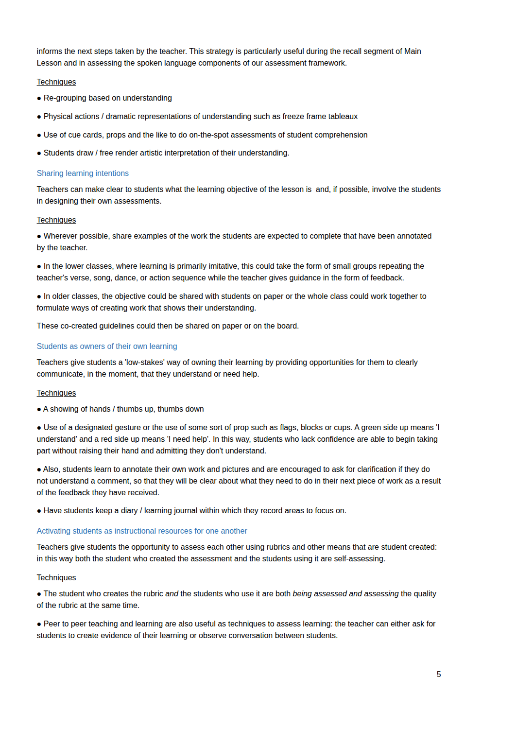informs the next steps taken by the teacher. This strategy is particularly useful during the recall segment of Main Lesson and in assessing the spoken language components of our assessment framework.
Techniques
● Re-grouping based on understanding
● Physical actions / dramatic representations of understanding such as freeze frame tableaux
● Use of cue cards, props and the like to do on-the-spot assessments of student comprehension
● Students draw / free render artistic interpretation of their understanding.
Sharing learning intentions
Teachers can make clear to students what the learning objective of the lesson is and, if possible, involve the students in designing their own assessments.
Techniques
● Wherever possible, share examples of the work the students are expected to complete that have been annotated by the teacher.
● In the lower classes, where learning is primarily imitative, this could take the form of small groups repeating the teacher's verse, song, dance, or action sequence while the teacher gives guidance in the form of feedback.
● In older classes, the objective could be shared with students on paper or the whole class could work together to formulate ways of creating work that shows their understanding.
These co-created guidelines could then be shared on paper or on the board.
Students as owners of their own learning
Teachers give students a 'low-stakes' way of owning their learning by providing opportunities for them to clearly communicate, in the moment, that they understand or need help.
Techniques
● A showing of hands / thumbs up, thumbs down
● Use of a designated gesture or the use of some sort of prop such as flags, blocks or cups. A green side up means 'I understand' and a red side up means 'I need help'. In this way, students who lack confidence are able to begin taking part without raising their hand and admitting they don't understand.
● Also, students learn to annotate their own work and pictures and are encouraged to ask for clarification if they do not understand a comment, so that they will be clear about what they need to do in their next piece of work as a result of the feedback they have received.
● Have students keep a diary / learning journal within which they record areas to focus on.
Activating students as instructional resources for one another
Teachers give students the opportunity to assess each other using rubrics and other means that are student created: in this way both the student who created the assessment and the students using it are self-assessing.
Techniques
● The student who creates the rubric and the students who use it are both being assessed and assessing the quality of the rubric at the same time.
● Peer to peer teaching and learning are also useful as techniques to assess learning: the teacher can either ask for students to create evidence of their learning or observe conversation between students.
5